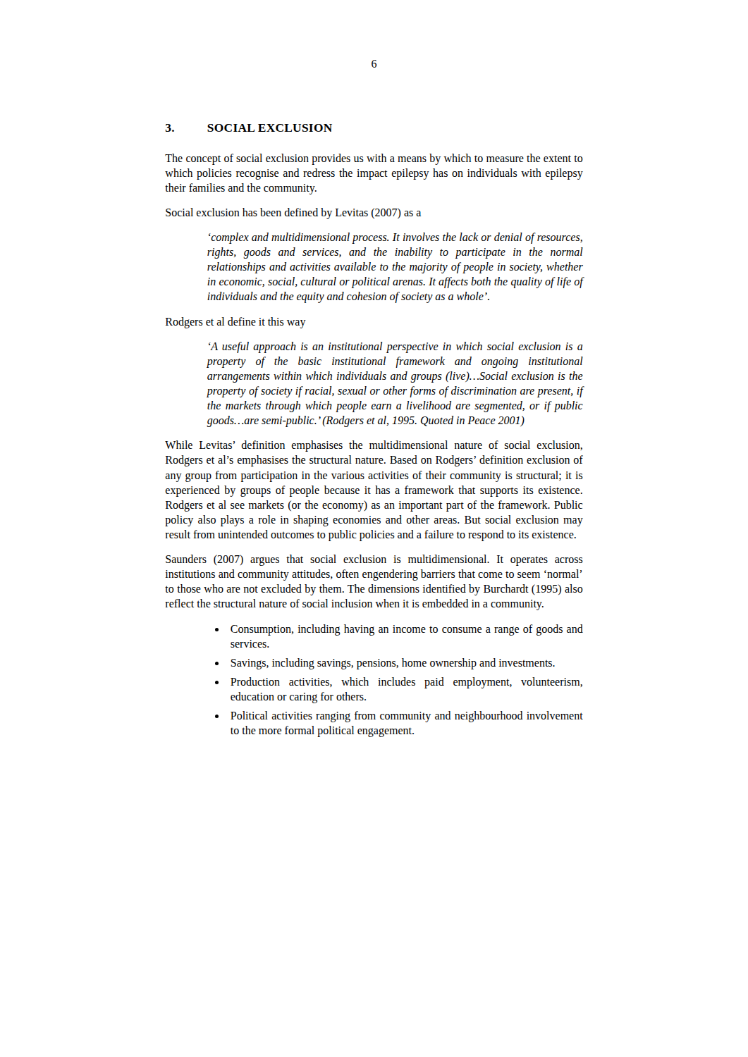6
3. SOCIAL EXCLUSION
The concept of social exclusion provides us with a means by which to measure the extent to which policies recognise and redress the impact epilepsy has on individuals with epilepsy their families and the community.
Social exclusion has been defined by Levitas (2007) as a
‘complex and multidimensional process. It involves the lack or denial of resources, rights, goods and services, and the inability to participate in the normal relationships and activities available to the majority of people in society, whether in economic, social, cultural or political arenas. It affects both the quality of life of individuals and the equity and cohesion of society as a whole’.
Rodgers et al define it this way
‘A useful approach is an institutional perspective in which social exclusion is a property of the basic institutional framework and ongoing institutional arrangements within which individuals and groups (live)…Social exclusion is the property of society if racial, sexual or other forms of discrimination are present, if the markets through which people earn a livelihood are segmented, or if public goods…are semi-public.’ (Rodgers et al, 1995. Quoted in Peace 2001)
While Levitas’ definition emphasises the multidimensional nature of social exclusion, Rodgers et al’s emphasises the structural nature. Based on Rodgers’ definition exclusion of any group from participation in the various activities of their community is structural; it is experienced by groups of people because it has a framework that supports its existence. Rodgers et al see markets (or the economy) as an important part of the framework. Public policy also plays a role in shaping economies and other areas. But social exclusion may result from unintended outcomes to public policies and a failure to respond to its existence.
Saunders (2007) argues that social exclusion is multidimensional. It operates across institutions and community attitudes, often engendering barriers that come to seem ‘normal’ to those who are not excluded by them. The dimensions identified by Burchardt (1995) also reflect the structural nature of social inclusion when it is embedded in a community.
Consumption, including having an income to consume a range of goods and services.
Savings, including savings, pensions, home ownership and investments.
Production activities, which includes paid employment, volunteerism, education or caring for others.
Political activities ranging from community and neighbourhood involvement to the more formal political engagement.